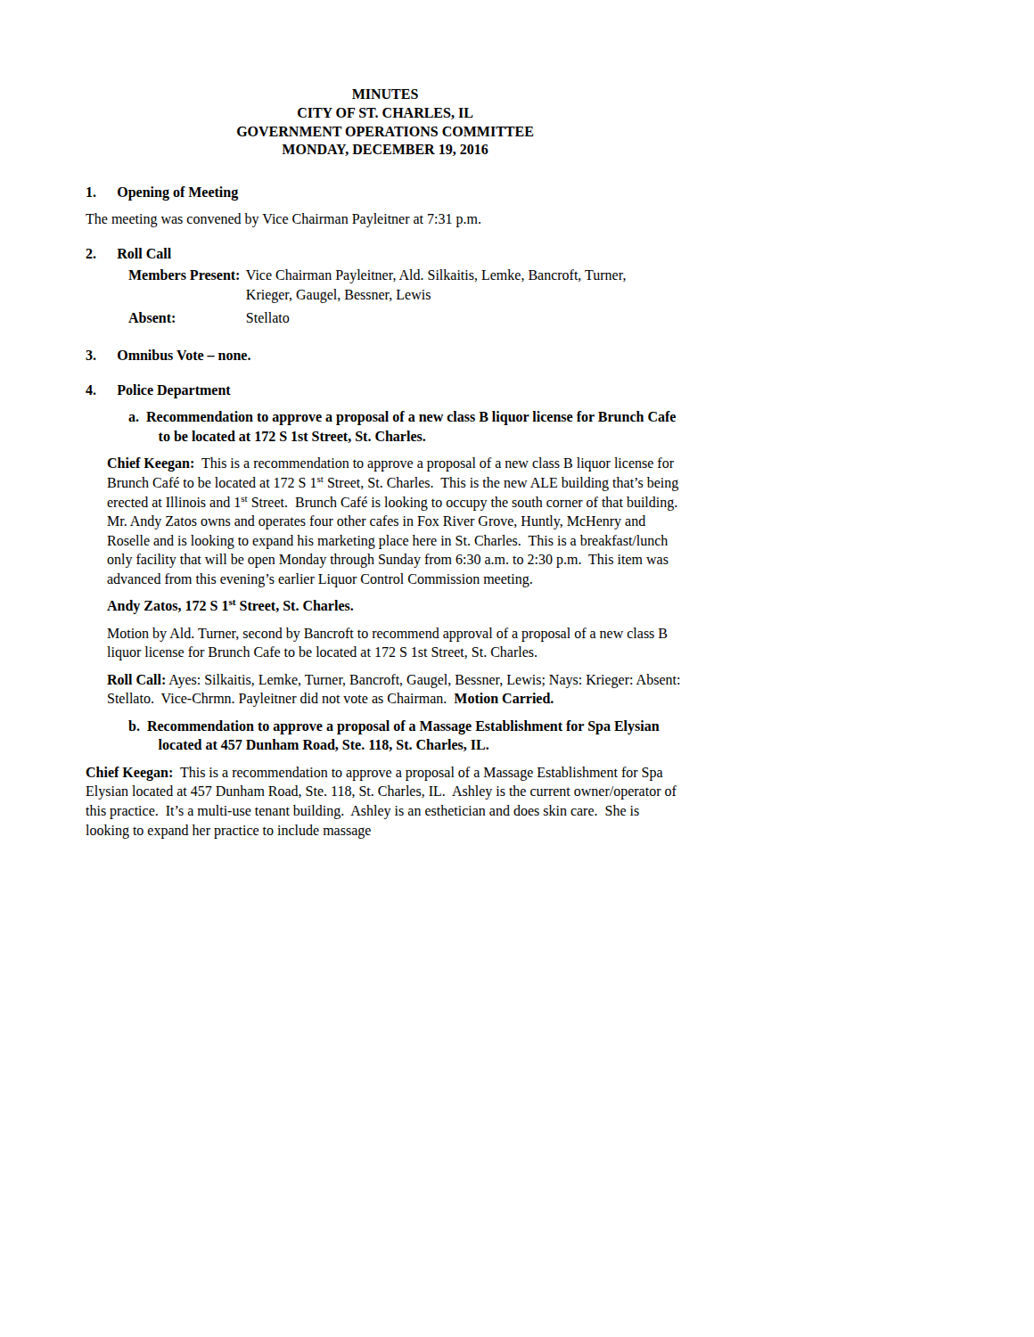MINUTES
CITY OF ST. CHARLES, IL
GOVERNMENT OPERATIONS COMMITTEE
MONDAY, DECEMBER 19, 2016
1. Opening of Meeting
The meeting was convened by Vice Chairman Payleitner at 7:31 p.m.
2. Roll Call
| Members Present: | Vice Chairman Payleitner, Ald. Silkaitis, Lemke, Bancroft, Turner, Krieger, Gaugel, Bessner, Lewis |
| Absent: | Stellato |
3. Omnibus Vote – none.
4. Police Department
a. Recommendation to approve a proposal of a new class B liquor license for Brunch Cafe to be located at 172 S 1st Street, St. Charles.
Chief Keegan: This is a recommendation to approve a proposal of a new class B liquor license for Brunch Café to be located at 172 S 1st Street, St. Charles. This is the new ALE building that’s being erected at Illinois and 1st Street. Brunch Café is looking to occupy the south corner of that building. Mr. Andy Zatos owns and operates four other cafes in Fox River Grove, Huntly, McHenry and Roselle and is looking to expand his marketing place here in St. Charles. This is a breakfast/lunch only facility that will be open Monday through Sunday from 6:30 a.m. to 2:30 p.m. This item was advanced from this evening’s earlier Liquor Control Commission meeting.
Andy Zatos, 172 S 1st Street, St. Charles.
Motion by Ald. Turner, second by Bancroft to recommend approval of a proposal of a new class B liquor license for Brunch Cafe to be located at 172 S 1st Street, St. Charles.
Roll Call: Ayes: Silkaitis, Lemke, Turner, Bancroft, Gaugel, Bessner, Lewis; Nays: Krieger: Absent: Stellato. Vice-Chrmn. Payleitner did not vote as Chairman. Motion Carried.
b. Recommendation to approve a proposal of a Massage Establishment for Spa Elysian located at 457 Dunham Road, Ste. 118, St. Charles, IL.
Chief Keegan: This is a recommendation to approve a proposal of a Massage Establishment for Spa Elysian located at 457 Dunham Road, Ste. 118, St. Charles, IL. Ashley is the current owner/operator of this practice. It’s a multi-use tenant building. Ashley is an esthetician and does skin care. She is looking to expand her practice to include massage